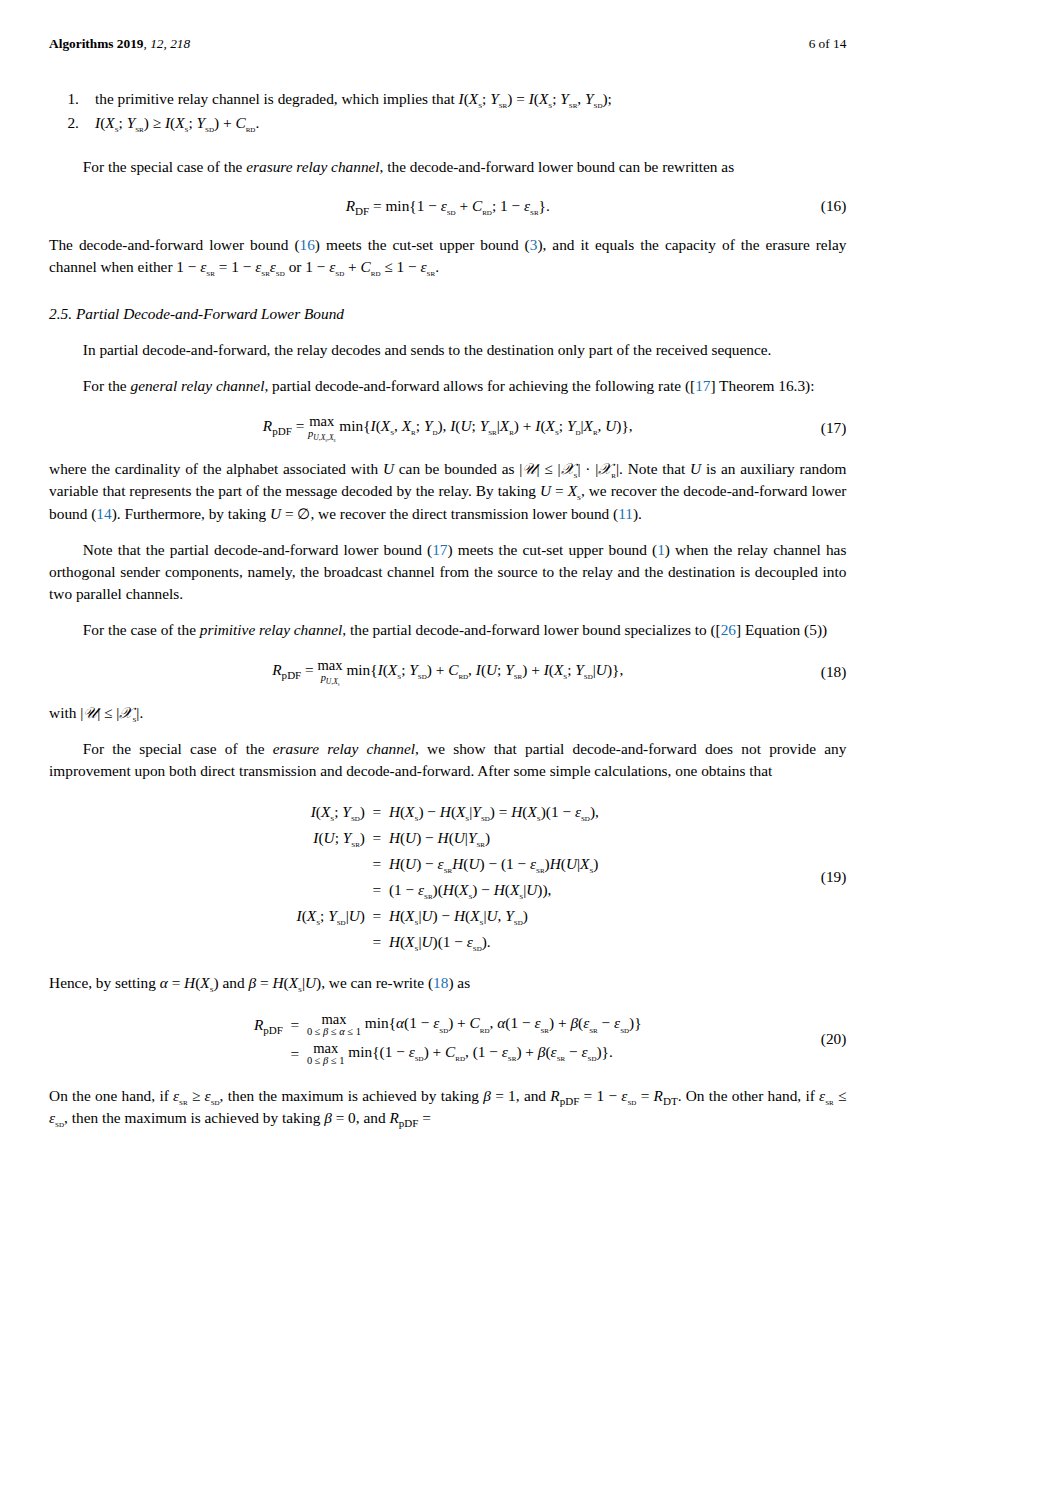Algorithms 2019, 12, 218 6 of 14
the primitive relay channel is degraded, which implies that I(Xs; Ysr) = I(Xs; Ysr, Ysd);
I(Xs; Ysr) ≥ I(Xs; Ysd) + Crd.
For the special case of the erasure relay channel, the decode-and-forward lower bound can be rewritten as
RDF = min{1 − εsd + Crd; 1 − εsr}.
(16)
The decode-and-forward lower bound (16) meets the cut-set upper bound (3), and it equals the capacity of the erasure relay channel when either 1 − εsr = 1 − εsrεsd or 1 − εsd + Crd ≤ 1 − εsr.
2.5. Partial Decode-and-Forward Lower Bound
In partial decode-and-forward, the relay decodes and sends to the destination only part of the received sequence.
For the general relay channel, partial decode-and-forward allows for achieving the following rate ([17] Theorem 16.3):
RpDF = max pU,Xs,Xr min{I(Xs, Xr; Yd), I(U; Ysr|Xr) + I(Xs; Yd|Xr, U)},
(17)
where the cardinality of the alphabet associated with U can be bounded as |𝒰| ≤ |𝒳s| · |𝒳r|. Note that U is an auxiliary random variable that represents the part of the message decoded by the relay. By taking U = Xs, we recover the decode-and-forward lower bound (14). Furthermore, by taking U = ∅, we recover the direct transmission lower bound (11).
Note that the partial decode-and-forward lower bound (17) meets the cut-set upper bound (1) when the relay channel has orthogonal sender components, namely, the broadcast channel from the source to the relay and the destination is decoupled into two parallel channels.
For the case of the primitive relay channel, the partial decode-and-forward lower bound specializes to ([26] Equation (5))
RpDF = max pU,Xs min{I(Xs; Ysd) + Crd, I(U; Ysr) + I(Xs; Ysd|U)},
(18)
with |𝒰| ≤ |𝒳s|.
For the special case of the erasure relay channel, we show that partial decode-and-forward does not provide any improvement upon both direct transmission and decode-and-forward. After some simple calculations, one obtains that
| I ( X s ; Y sd ) | = | H ( X s ) − H ( X s / Y sd ) = H ( X s )(1 − ε sd ), |
| I ( U ; Y sr ) | = | H ( U ) − H ( U / Y sr ) |
| | = | H ( U ) − ε sr H ( U ) − (1 − ε sr ) H ( U / X s ) |
| | = | (1 − ε sr )( H ( X s ) − H ( X s / U )), |
| I ( X s ; Y sd / U ) | = | H ( X s / U ) − H ( X s / U , Y sd ) |
| | = | H ( X s / U )(1 − ε sd ). |
(19)
Hence, by setting α = H(Xs) and β = H(Xs|U), we can re-write (18) as
| R pDF | = | max 0 ≤ β ≤ α ≤ 1 min{ α (1 − ε sd ) + C rd , α (1 − ε sr ) + β ( ε sr − ε sd )} |
| | = | max 0 ≤ β ≤ 1 min{(1 − ε sd ) + C rd , (1 − ε sr ) + β ( ε sr − ε sd )}. |
(20)
On the one hand, if εsr ≥ εsd, then the maximum is achieved by taking β = 1, and RpDF = 1 − εsd = RDT. On the other hand, if εsr ≤ εsd, then the maximum is achieved by taking β = 0, and RpDF =